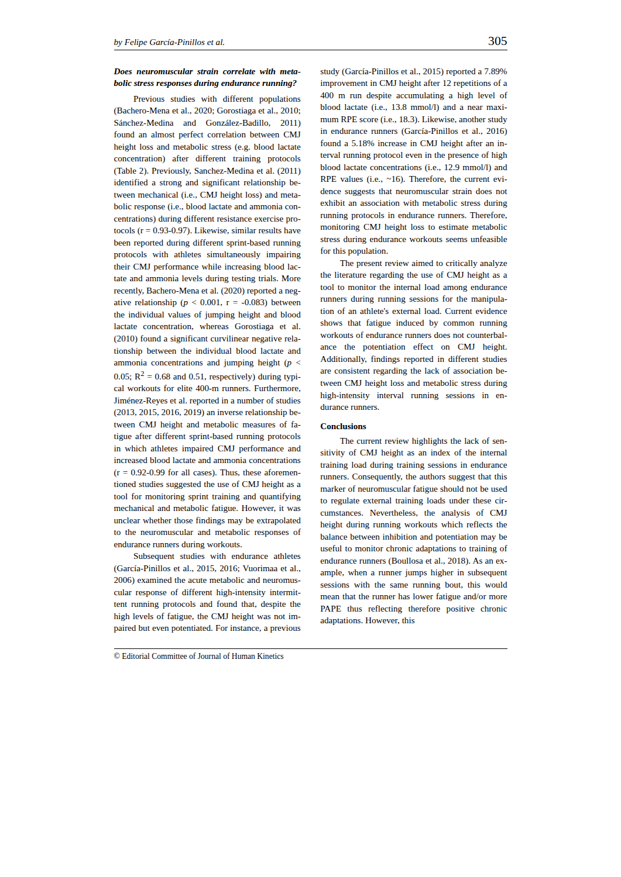by Felipe García-Pinillos et al. 305
Does neuromuscular strain correlate with metabolic stress responses during endurance running?
Previous studies with different populations (Bachero-Mena et al., 2020; Gorostiaga et al., 2010; Sánchez-Medina and González-Badillo, 2011) found an almost perfect correlation between CMJ height loss and metabolic stress (e.g. blood lactate concentration) after different training protocols (Table 2). Previously, Sanchez-Medina et al. (2011) identified a strong and significant relationship between mechanical (i.e., CMJ height loss) and metabolic response (i.e., blood lactate and ammonia concentrations) during different resistance exercise protocols (r = 0.93-0.97). Likewise, similar results have been reported during different sprint-based running protocols with athletes simultaneously impairing their CMJ performance while increasing blood lactate and ammonia levels during testing trials. More recently, Bachero-Mena et al. (2020) reported a negative relationship (p < 0.001, r = -0.083) between the individual values of jumping height and blood lactate concentration, whereas Gorostiaga et al. (2010) found a significant curvilinear negative relationship between the individual blood lactate and ammonia concentrations and jumping height (p < 0.05; R2 = 0.68 and 0.51, respectively) during typical workouts for elite 400-m runners. Furthermore, Jiménez-Reyes et al. reported in a number of studies (2013, 2015, 2016, 2019) an inverse relationship between CMJ height and metabolic measures of fatigue after different sprint-based running protocols in which athletes impaired CMJ performance and increased blood lactate and ammonia concentrations (r = 0.92-0.99 for all cases). Thus, these aforementioned studies suggested the use of CMJ height as a tool for monitoring sprint training and quantifying mechanical and metabolic fatigue. However, it was unclear whether those findings may be extrapolated to the neuromuscular and metabolic responses of endurance runners during workouts.
Subsequent studies with endurance athletes (García-Pinillos et al., 2015, 2016; Vuorimaa et al., 2006) examined the acute metabolic and neuromuscular response of different high-intensity intermittent running protocols and found that, despite the high levels of fatigue, the CMJ height was not impaired but even potentiated. For instance, a previous study (García-Pinillos et al., 2015) reported a 7.89% improvement in CMJ height after 12 repetitions of a 400 m run despite accumulating a high level of blood lactate (i.e., 13.8 mmol/l) and a near maximum RPE score (i.e., 18.3). Likewise, another study in endurance runners (García-Pinillos et al., 2016) found a 5.18% increase in CMJ height after an interval running protocol even in the presence of high blood lactate concentrations (i.e., 12.9 mmol/l) and RPE values (i.e., ~16). Therefore, the current evidence suggests that neuromuscular strain does not exhibit an association with metabolic stress during running protocols in endurance runners. Therefore, monitoring CMJ height loss to estimate metabolic stress during endurance workouts seems unfeasible for this population.
The present review aimed to critically analyze the literature regarding the use of CMJ height as a tool to monitor the internal load among endurance runners during running sessions for the manipulation of an athlete's external load. Current evidence shows that fatigue induced by common running workouts of endurance runners does not counterbalance the potentiation effect on CMJ height. Additionally, findings reported in different studies are consistent regarding the lack of association between CMJ height loss and metabolic stress during high-intensity interval running sessions in endurance runners.
Conclusions
The current review highlights the lack of sensitivity of CMJ height as an index of the internal training load during training sessions in endurance runners. Consequently, the authors suggest that this marker of neuromuscular fatigue should not be used to regulate external training loads under these circumstances. Nevertheless, the analysis of CMJ height during running workouts which reflects the balance between inhibition and potentiation may be useful to monitor chronic adaptations to training of endurance runners (Boullosa et al., 2018). As an example, when a runner jumps higher in subsequent sessions with the same running bout, this would mean that the runner has lower fatigue and/or more PAPE thus reflecting therefore positive chronic adaptations. However, this
© Editorial Committee of Journal of Human Kinetics